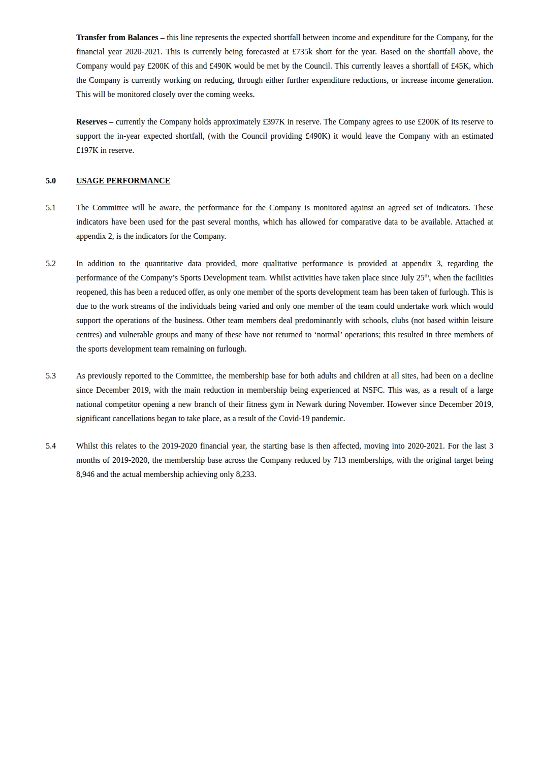Transfer from Balances – this line represents the expected shortfall between income and expenditure for the Company, for the financial year 2020-2021. This is currently being forecasted at £735k short for the year. Based on the shortfall above, the Company would pay £200K of this and £490K would be met by the Council. This currently leaves a shortfall of £45K, which the Company is currently working on reducing, through either further expenditure reductions, or increase income generation. This will be monitored closely over the coming weeks.
Reserves – currently the Company holds approximately £397K in reserve. The Company agrees to use £200K of its reserve to support the in-year expected shortfall, (with the Council providing £490K) it would leave the Company with an estimated £197K in reserve.
5.0
USAGE PERFORMANCE
5.1
The Committee will be aware, the performance for the Company is monitored against an agreed set of indicators. These indicators have been used for the past several months, which has allowed for comparative data to be available. Attached at appendix 2, is the indicators for the Company.
5.2
In addition to the quantitative data provided, more qualitative performance is provided at appendix 3, regarding the performance of the Company’s Sports Development team. Whilst activities have taken place since July 25th, when the facilities reopened, this has been a reduced offer, as only one member of the sports development team has been taken of furlough. This is due to the work streams of the individuals being varied and only one member of the team could undertake work which would support the operations of the business. Other team members deal predominantly with schools, clubs (not based within leisure centres) and vulnerable groups and many of these have not returned to ‘normal’ operations; this resulted in three members of the sports development team remaining on furlough.
5.3
As previously reported to the Committee, the membership base for both adults and children at all sites, had been on a decline since December 2019, with the main reduction in membership being experienced at NSFC. This was, as a result of a large national competitor opening a new branch of their fitness gym in Newark during November. However since December 2019, significant cancellations began to take place, as a result of the Covid-19 pandemic.
5.4
Whilst this relates to the 2019-2020 financial year, the starting base is then affected, moving into 2020-2021. For the last 3 months of 2019-2020, the membership base across the Company reduced by 713 memberships, with the original target being 8,946 and the actual membership achieving only 8,233.